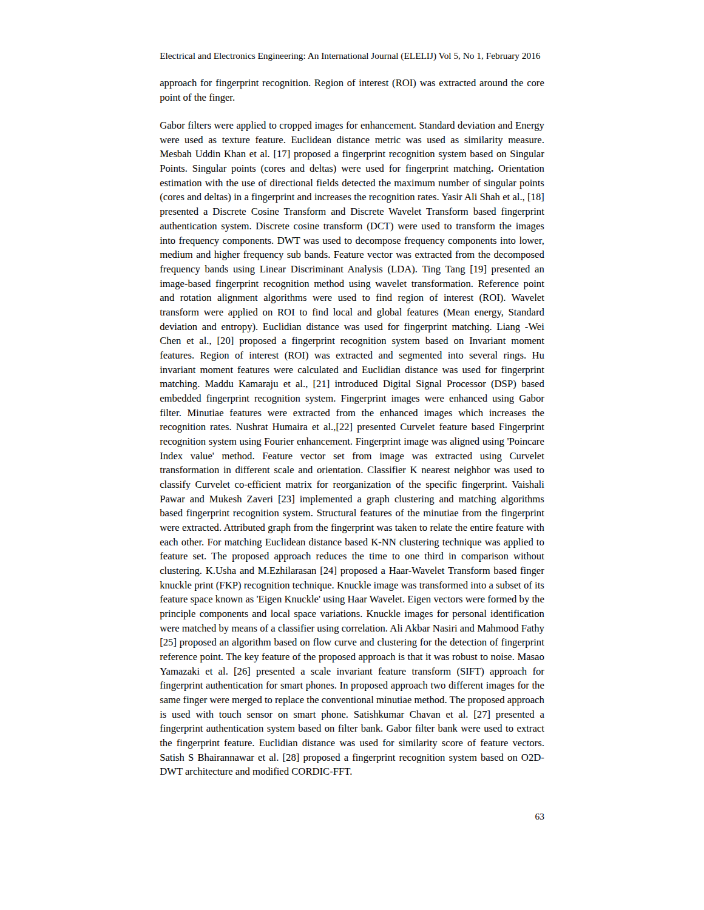Electrical and Electronics Engineering: An International Journal (ELELIJ) Vol 5, No 1, February 2016
approach for fingerprint recognition. Region of interest (ROI) was extracted around the core point of the finger.
Gabor filters were applied to cropped images for enhancement. Standard deviation and Energy were used as texture feature. Euclidean distance metric was used as similarity measure. Mesbah Uddin Khan et al. [17] proposed a fingerprint recognition system based on Singular Points. Singular points (cores and deltas) were used for fingerprint matching. Orientation estimation with the use of directional fields detected the maximum number of singular points (cores and deltas) in a fingerprint and increases the recognition rates. Yasir Ali Shah et al., [18] presented a Discrete Cosine Transform and Discrete Wavelet Transform based fingerprint authentication system. Discrete cosine transform (DCT) were used to transform the images into frequency components. DWT was used to decompose frequency components into lower, medium and higher frequency sub bands. Feature vector was extracted from the decomposed frequency bands using Linear Discriminant Analysis (LDA). Ting Tang [19] presented an image-based fingerprint recognition method using wavelet transformation. Reference point and rotation alignment algorithms were used to find region of interest (ROI). Wavelet transform were applied on ROI to find local and global features (Mean energy, Standard deviation and entropy). Euclidian distance was used for fingerprint matching. Liang -Wei Chen et al., [20] proposed a fingerprint recognition system based on Invariant moment features. Region of interest (ROI) was extracted and segmented into several rings. Hu invariant moment features were calculated and Euclidian distance was used for fingerprint matching. Maddu Kamaraju et al., [21] introduced Digital Signal Processor (DSP) based embedded fingerprint recognition system. Fingerprint images were enhanced using Gabor filter. Minutiae features were extracted from the enhanced images which increases the recognition rates. Nushrat Humaira et al.,[22] presented Curvelet feature based Fingerprint recognition system using Fourier enhancement. Fingerprint image was aligned using 'Poincare Index value' method. Feature vector set from image was extracted using Curvelet transformation in different scale and orientation. Classifier K nearest neighbor was used to classify Curvelet co-efficient matrix for reorganization of the specific fingerprint. Vaishali Pawar and Mukesh Zaveri [23] implemented a graph clustering and matching algorithms based fingerprint recognition system. Structural features of the minutiae from the fingerprint were extracted. Attributed graph from the fingerprint was taken to relate the entire feature with each other. For matching Euclidean distance based K-NN clustering technique was applied to feature set. The proposed approach reduces the time to one third in comparison without clustering. K.Usha and M.Ezhilarasan [24] proposed a Haar-Wavelet Transform based finger knuckle print (FKP) recognition technique. Knuckle image was transformed into a subset of its feature space known as 'Eigen Knuckle' using Haar Wavelet. Eigen vectors were formed by the principle components and local space variations. Knuckle images for personal identification were matched by means of a classifier using correlation. Ali Akbar Nasiri and Mahmood Fathy [25] proposed an algorithm based on flow curve and clustering for the detection of fingerprint reference point. The key feature of the proposed approach is that it was robust to noise. Masao Yamazaki et al. [26] presented a scale invariant feature transform (SIFT) approach for fingerprint authentication for smart phones. In proposed approach two different images for the same finger were merged to replace the conventional minutiae method. The proposed approach is used with touch sensor on smart phone. Satishkumar Chavan et al. [27] presented a fingerprint authentication system based on filter bank. Gabor filter bank were used to extract the fingerprint feature. Euclidian distance was used for similarity score of feature vectors. Satish S Bhairannawar et al. [28] proposed a fingerprint recognition system based on O2D-DWT architecture and modified CORDIC-FFT.
63